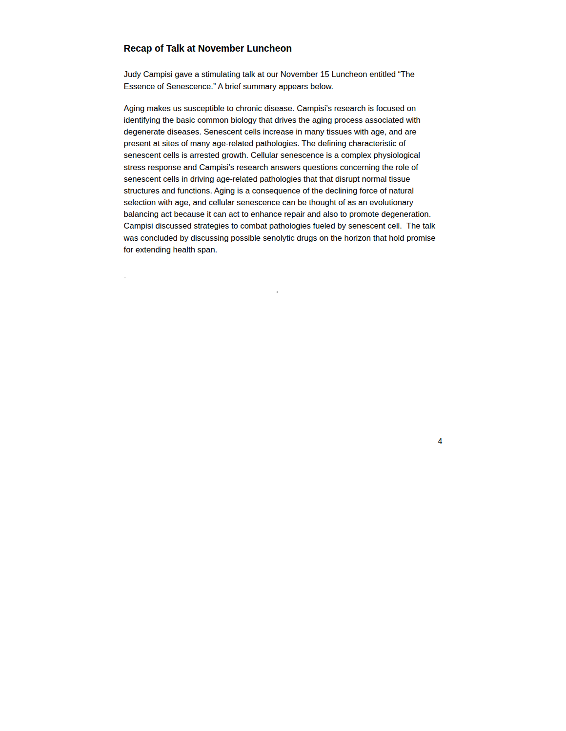Recap of Talk at November Luncheon
Judy Campisi gave a stimulating talk at our November 15 Luncheon entitled “The Essence of Senescence.” A brief summary appears below.
Aging makes us susceptible to chronic disease. Campisi’s research is focused on identifying the basic common biology that drives the aging process associated with degenerate diseases. Senescent cells increase in many tissues with age, and are present at sites of many age-related pathologies. The defining characteristic of senescent cells is arrested growth. Cellular senescence is a complex physiological stress response and Campisi’s research answers questions concerning the role of senescent cells in driving age-related pathologies that that disrupt normal tissue structures and functions. Aging is a consequence of the declining force of natural selection with age, and cellular senescence can be thought of as an evolutionary balancing act because it can act to enhance repair and also to promote degeneration. Campisi discussed strategies to combat pathologies fueled by senescent cell. The talk was concluded by discussing possible senolytic drugs on the horizon that hold promise for extending health span.
4